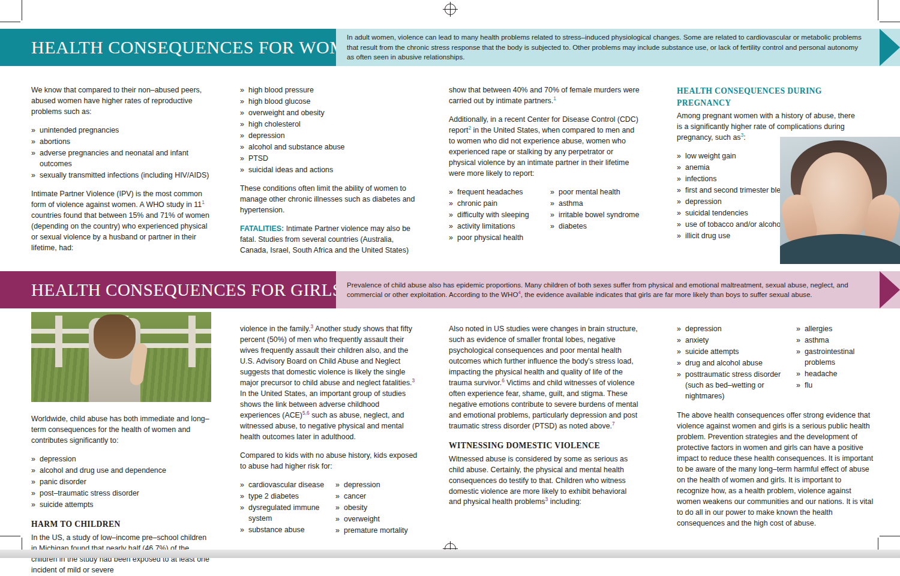HEALTH CONSEQUENCES FOR WOMEN
In adult women, violence can lead to many health problems related to stress–induced physiological changes. Some are related to cardiovascular or metabolic problems that result from the chronic stress response that the body is subjected to. Other problems may include substance use, or lack of fertility control and personal autonomy as often seen in abusive relationships.
We know that compared to their non–abused peers, abused women have higher rates of reproductive problems such as:
unintended pregnancies
abortions
adverse pregnancies and neonatal and infant outcomes
sexually transmitted infections (including HIV/AIDS)
Intimate Partner Violence (IPV) is the most common form of violence against women. A WHO study in 111 countries found that between 15% and 71% of women (depending on the country) who experienced physical or sexual violence by a husband or partner in their lifetime, had:
high blood pressure
high blood glucose
overweight and obesity
high cholesterol
depression
alcohol and substance abuse
PTSD
suicidal ideas and actions
These conditions often limit the ability of women to manage other chronic illnesses such as diabetes and hypertension.
FATALITIES: Intimate Partner violence may also be fatal. Studies from several countries (Australia, Canada, Israel, South Africa and the United States)
show that between 40% and 70% of female murders were carried out by intimate partners.1
Additionally, in a recent Center for Disease Control (CDC) report2 in the United States, when compared to men and to women who did not experience abuse, women who experienced rape or stalking by any perpetrator or physical violence by an intimate partner in their lifetime were more likely to report:
frequent headaches
chronic pain
difficulty with sleeping
activity limitations
poor physical health
poor mental health
asthma
irritable bowel syndrome
diabetes
HEALTH CONSEQUENCES DURING PREGNANCY
Among pregnant women with a history of abuse, there is a significantly higher rate of complications during pregnancy, such as3:
low weight gain
anemia
infections
first and second trimester bleeding
depression
suicidal tendencies
use of tobacco and/or alcohol
illicit drug use
HEALTH CONSEQUENCES FOR GIRLS
Prevalence of child abuse also has epidemic proportions. Many children of both sexes suffer from physical and emotional maltreatment, sexual abuse, neglect, and commercial or other exploitation. According to the WHO4, the evidence available indicates that girls are far more likely than boys to suffer sexual abuse.
Worldwide, child abuse has both immediate and long–term consequences for the health of women and contributes significantly to:
depression
alcohol and drug use and dependence
panic disorder
post–traumatic stress disorder
suicide attempts
HARM TO CHILDREN
In the US, a study of low–income pre–school children in Michigan found that nearly half (46.7%) of the children in the study had been exposed to at least one incident of mild or severe
violence in the family.3 Another study shows that fifty percent (50%) of men who frequently assault their wives frequently assault their children also, and the U.S. Advisory Board on Child Abuse and Neglect suggests that domestic violence is likely the single major precursor to child abuse and neglect fatalities.3 In the United States, an important group of studies shows the link between adverse childhood experiences (ACE)5,6 such as abuse, neglect, and witnessed abuse, to negative physical and mental health outcomes later in adulthood.
Compared to kids with no abuse history, kids exposed to abuse had higher risk for:
cardiovascular disease
type 2 diabetes
dysregulated immune system
substance abuse
depression
cancer
obesity
overweight
premature mortality
Also noted in US studies were changes in brain structure, such as evidence of smaller frontal lobes, negative psychological consequences and poor mental health outcomes which further influence the body’s stress load, impacting the physical health and quality of life of the trauma survivor.6 Victims and child witnesses of violence often experience fear, shame, guilt, and stigma. These negative emotions contribute to severe burdens of mental and emotional problems, particularly depression and post traumatic stress disorder (PTSD) as noted above.7
WITNESSING DOMESTIC VIOLENCE
Witnessed abuse is considered by some as serious as child abuse. Certainly, the physical and mental health consequences do testify to that. Children who witness domestic violence are more likely to exhibit behavioral and physical health problems3 including:
depression
anxiety
suicide attempts
drug and alcohol abuse
posttraumatic stress disorder (such as bed–wetting or nightmares)
allergies
asthma
gastrointestinal problems
headache
flu
The above health consequences offer strong evidence that violence against women and girls is a serious public health problem. Prevention strategies and the development of protective factors in women and girls can have a positive impact to reduce these health consequences. It is important to be aware of the many long–term harmful effect of abuse on the health of women and girls. It is important to recognize how, as a health problem, violence against women weakens our communities and our nations. It is vital to do all in our power to make known the health consequences and the high cost of abuse.